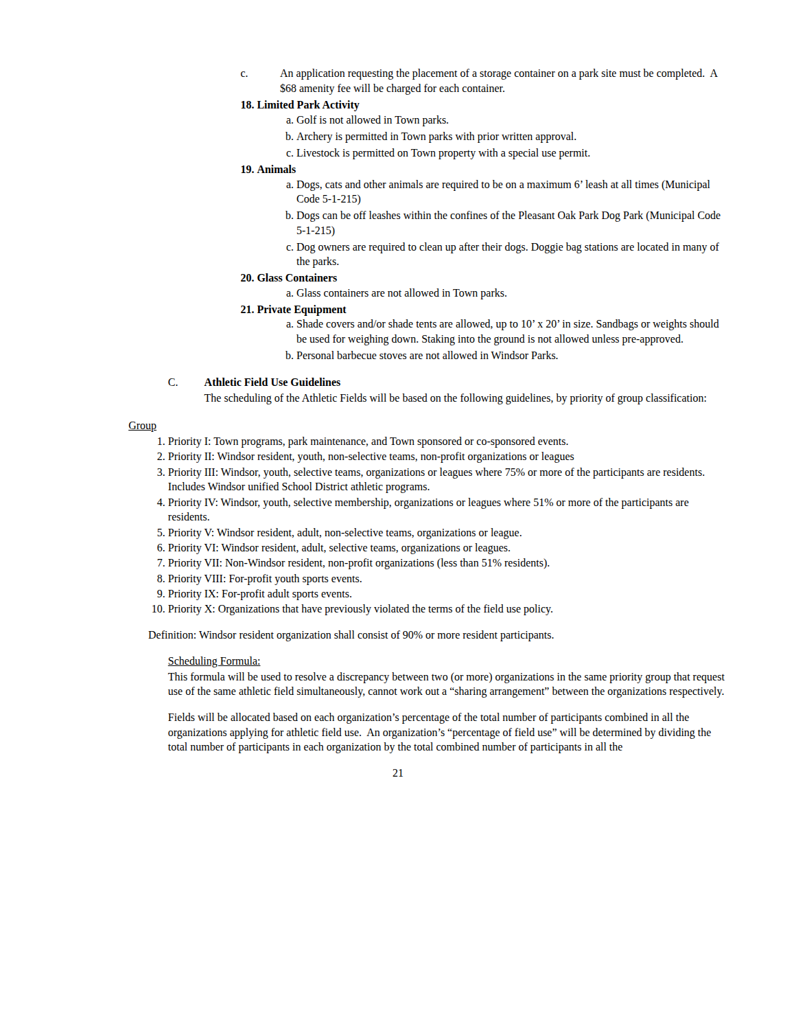c. An application requesting the placement of a storage container on a park site must be completed. A $68 amenity fee will be charged for each container.
Limited Park Activity
Golf is not allowed in Town parks.
Archery is permitted in Town parks with prior written approval.
Livestock is permitted on Town property with a special use permit.
Animals
Dogs, cats and other animals are required to be on a maximum 6’ leash at all times (Municipal Code 5-1-215)
Dogs can be off leashes within the confines of the Pleasant Oak Park Dog Park (Municipal Code 5-1-215)
Dog owners are required to clean up after their dogs. Doggie bag stations are located in many of the parks.
Glass Containers
Glass containers are not allowed in Town parks.
Private Equipment
Shade covers and/or shade tents are allowed, up to 10’ x 20’ in size. Sandbags or weights should be used for weighing down. Staking into the ground is not allowed unless pre-approved.
Personal barbecue stoves are not allowed in Windsor Parks.
C. Athletic Field Use Guidelines
The scheduling of the Athletic Fields will be based on the following guidelines, by priority of group classification:
Group
Priority I: Town programs, park maintenance, and Town sponsored or co-sponsored events.
Priority II: Windsor resident, youth, non-selective teams, non-profit organizations or leagues
Priority III: Windsor, youth, selective teams, organizations or leagues where 75% or more of the participants are residents. Includes Windsor unified School District athletic programs.
Priority IV: Windsor, youth, selective membership, organizations or leagues where 51% or more of the participants are residents.
Priority V: Windsor resident, adult, non-selective teams, organizations or league.
Priority VI: Windsor resident, adult, selective teams, organizations or leagues.
Priority VII: Non-Windsor resident, non-profit organizations (less than 51% residents).
Priority VIII: For-profit youth sports events.
Priority IX: For-profit adult sports events.
Priority X: Organizations that have previously violated the terms of the field use policy.
Definition: Windsor resident organization shall consist of 90% or more resident participants.
Scheduling Formula:
This formula will be used to resolve a discrepancy between two (or more) organizations in the same priority group that request use of the same athletic field simultaneously, cannot work out a “sharing arrangement” between the organizations respectively.
Fields will be allocated based on each organization’s percentage of the total number of participants combined in all the organizations applying for athletic field use. An organization’s “percentage of field use” will be determined by dividing the total number of participants in each organization by the total combined number of participants in all the
21